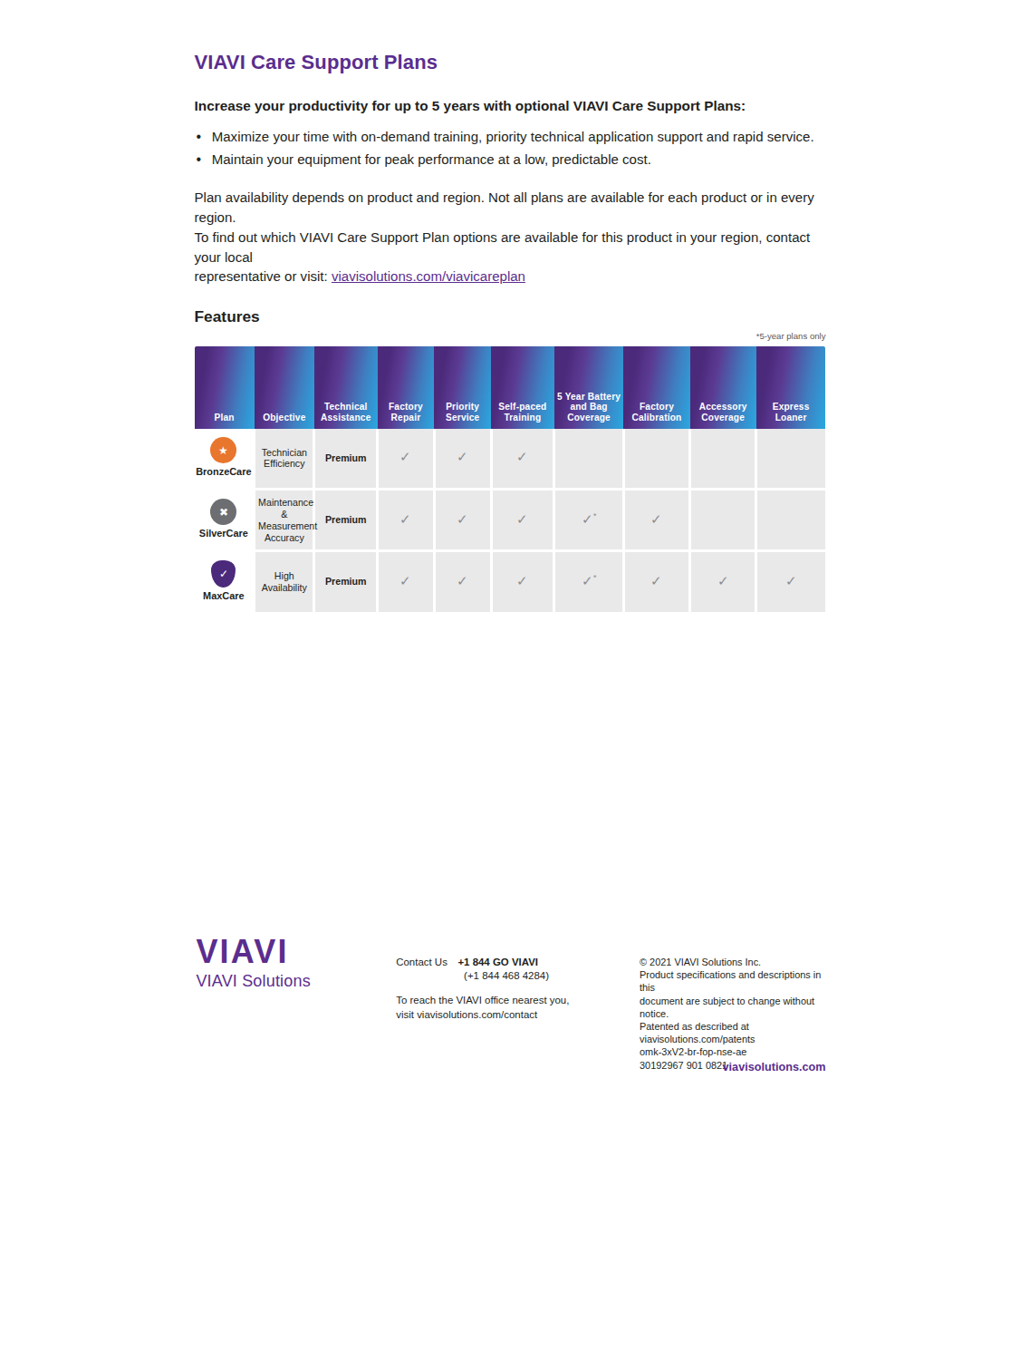VIAVI Care Support Plans
Increase your productivity for up to 5 years with optional VIAVI Care Support Plans:
Maximize your time with on-demand training, priority technical application support and rapid service.
Maintain your equipment for peak performance at a low, predictable cost.
Plan availability depends on product and region. Not all plans are available for each product or in every region.
To find out which VIAVI Care Support Plan options are available for this product in your region, contact your local
representative or visit: viavisolutions.com/viavicareplan
Features
*5-year plans only
| Plan | Objective | Technical Assistance | Factory Repair | Priority Service | Self-paced Training | 5 Year Battery and Bag Coverage | Factory Calibration | Accessory Coverage | Express Loaner |
| --- | --- | --- | --- | --- | --- | --- | --- | --- | --- |
| ★ BronzeCare | Technician Efficiency | Premium | ✓ | ✓ | ✓ | | | | |
| ✖ SilverCare | Maintenance & Measurement Accuracy | Premium | ✓ | ✓ | ✓ | ✓ * | ✓ | | |
| ✓ MaxCare | High Availability | Premium | ✓ | ✓ | ✓ | ✓ * | ✓ | ✓ | ✓ |
VIAVI
VIAVI Solutions
Contact Us
+1 844 GO VIAVI
(+1 844 468 4284)
To reach the VIAVI office nearest you,
visit viavisolutions.com/contact
© 2021 VIAVI Solutions Inc.
Product specifications and descriptions in this
document are subject to change without notice.
Patented as described at
viavisolutions.com/patents
omk-3xV2-br-fop-nse-ae
30192967 901 0821
viavisolutions.com